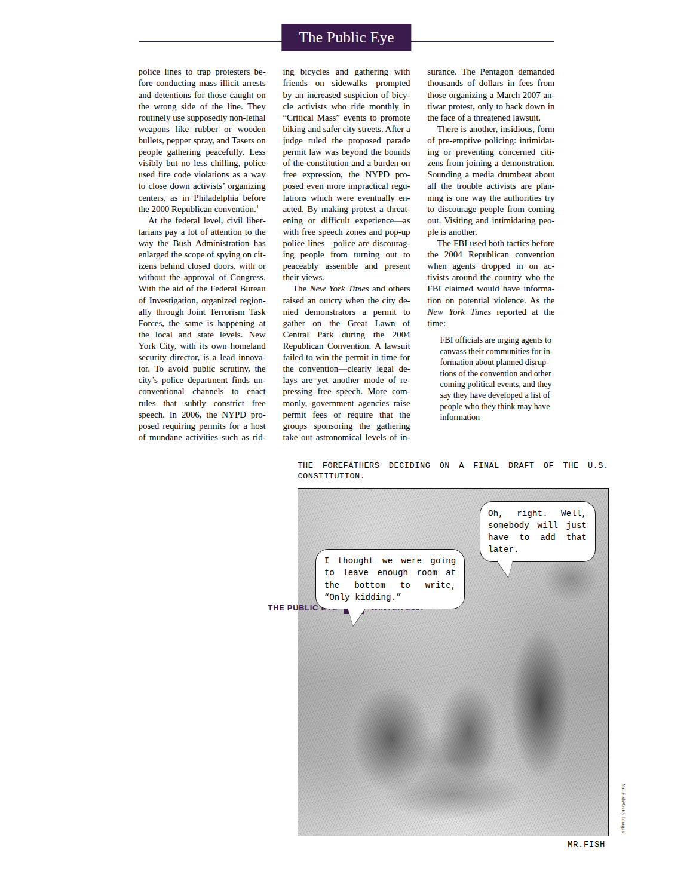The Public Eye
police lines to trap protesters before conducting mass illicit arrests and detentions for those caught on the wrong side of the line. They routinely use supposedly non-lethal weapons like rubber or wooden bullets, pepper spray, and Tasers on people gathering peacefully. Less visibly but no less chilling, police used fire code violations as a way to close down activists’ organizing centers, as in Philadelphia before the 2000 Republican convention.1
At the federal level, civil libertarians pay a lot of attention to the way the Bush Administration has enlarged the scope of spying on citizens behind closed doors, with or without the approval of Congress. With the aid of the Federal Bureau of Investigation, organized regionally through Joint Terrorism Task Forces, the same is happening at the local and state levels. New York City, with its own homeland security director, is a lead innovator. To avoid public scrutiny, the city’s police department finds unconventional channels to enact rules that subtly constrict free speech. In 2006, the NYPD proposed requiring permits for a host of mundane activities such as riding bicycles and gathering with friends on sidewalks—prompted by an increased suspicion of bicycle activists who ride monthly in “Critical Mass” events to promote biking and safer city streets. After a judge ruled the proposed parade permit law was beyond the bounds of the constitution and a burden on free expression, the NYPD proposed even more impractical regulations which were eventually enacted. By making protest a threatening or difficult experience—as with free speech zones and pop-up police lines—police are discouraging people from turning out to peaceably assemble and present their views.
The New York Times and others raised an outcry when the city denied demonstrators a permit to gather on the Great Lawn of Central Park during the 2004 Republican Convention. A lawsuit failed to win the permit in time for the convention—clearly legal delays are yet another mode of repressing free speech. More commonly, government agencies raise permit fees or require that the groups sponsoring the gathering take out astronomical levels of insurance. The Pentagon demanded thousands of dollars in fees from those organizing a March 2007 antiwar protest, only to back down in the face of a threatened lawsuit.
There is another, insidious, form of pre-emptive policing: intimidating or preventing concerned citizens from joining a demonstration. Sounding a media drumbeat about all the trouble activists are planning is one way the authorities try to discourage people from coming out. Visiting and intimidating people is another.
The FBI used both tactics before the 2004 Republican convention when agents dropped in on activists around the country who the FBI claimed would have information on potential violence. As the New York Times reported at the time:
FBI officials are urging agents to canvass their communities for information about planned disruptions of the convention and other coming political events, and they say they have developed a list of people who they think may have information
The forefathers deciding on a final draft of the U.S. Constitution.
I thought we were going to leave enough room at the bottom to write, “Only kidding.”
Oh, right. Well, somebody will just have to add that later.
MR.FISH
Mr. Fish/Getty Images
THE PUBLIC EYE 14 WINTER 2007